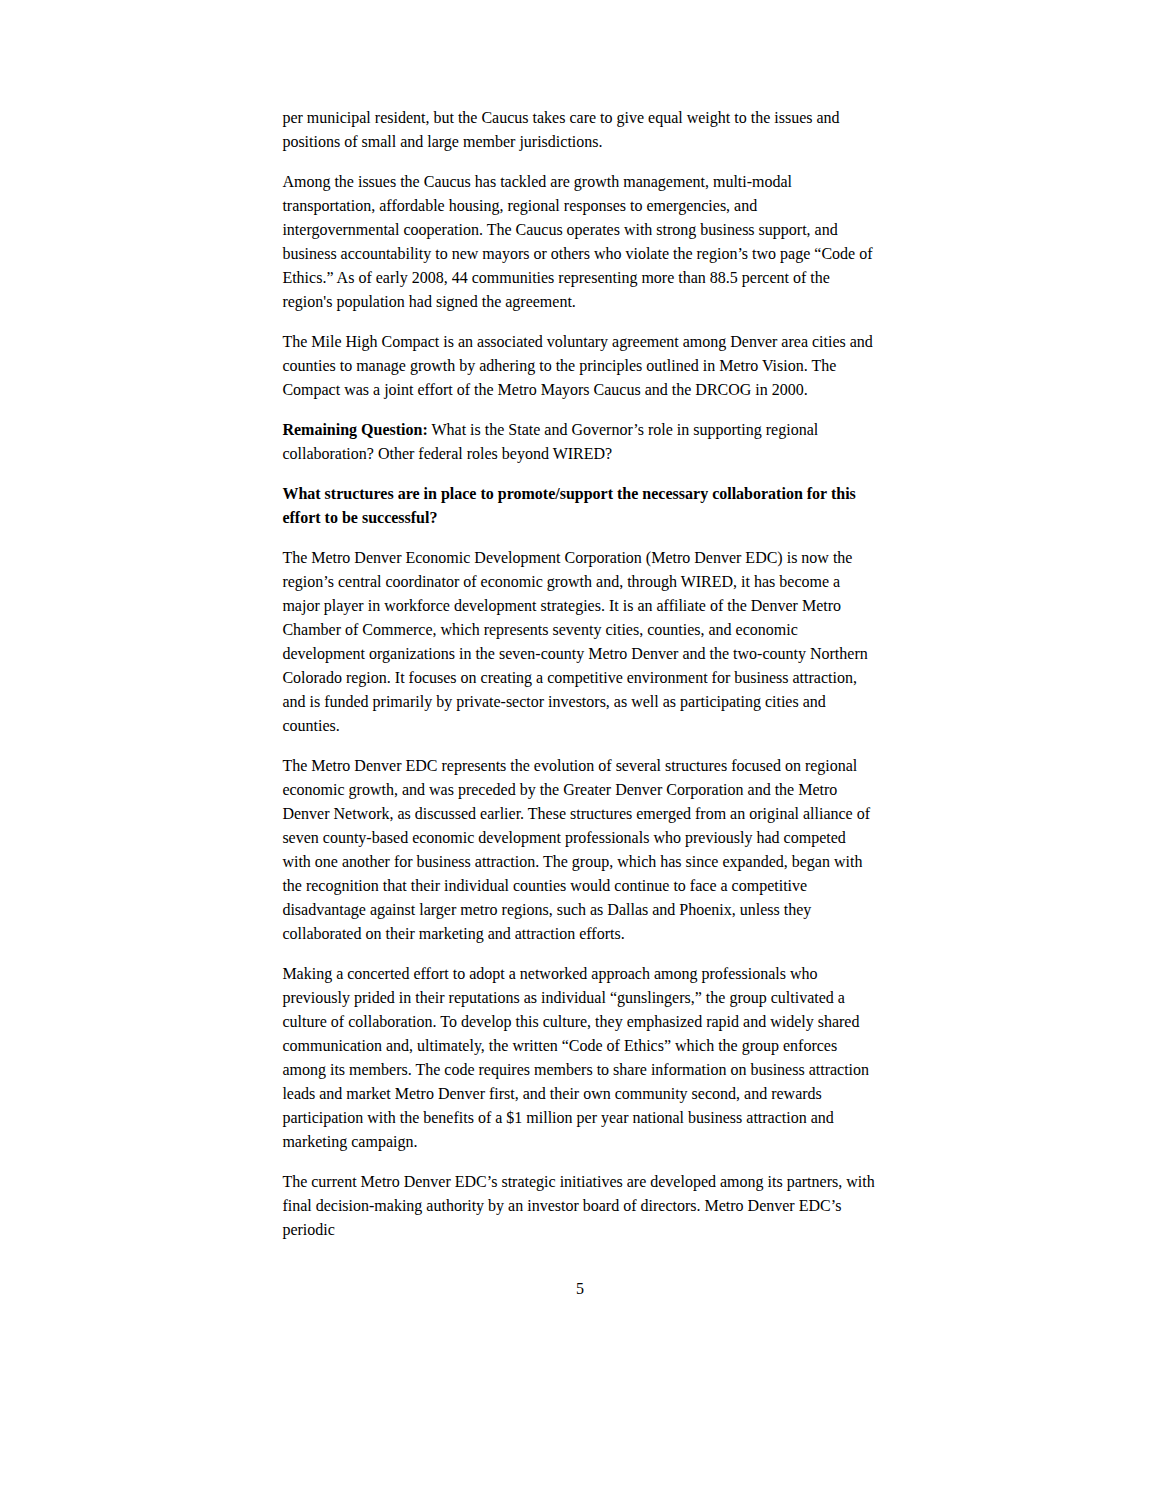per municipal resident, but the Caucus takes care to give equal weight to the issues and positions of small and large member jurisdictions.
Among the issues the Caucus has tackled are growth management, multi-modal transportation, affordable housing, regional responses to emergencies, and intergovernmental cooperation. The Caucus operates with strong business support, and business accountability to new mayors or others who violate the region’s two page “Code of Ethics.” As of early 2008, 44 communities representing more than 88.5 percent of the region's population had signed the agreement.
The Mile High Compact is an associated voluntary agreement among Denver area cities and counties to manage growth by adhering to the principles outlined in Metro Vision. The Compact was a joint effort of the Metro Mayors Caucus and the DRCOG in 2000.
Remaining Question: What is the State and Governor’s role in supporting regional collaboration? Other federal roles beyond WIRED?
What structures are in place to promote/support the necessary collaboration for this effort to be successful?
The Metro Denver Economic Development Corporation (Metro Denver EDC) is now the region’s central coordinator of economic growth and, through WIRED, it has become a major player in workforce development strategies. It is an affiliate of the Denver Metro Chamber of Commerce, which represents seventy cities, counties, and economic development organizations in the seven-county Metro Denver and the two-county Northern Colorado region. It focuses on creating a competitive environment for business attraction, and is funded primarily by private-sector investors, as well as participating cities and counties.
The Metro Denver EDC represents the evolution of several structures focused on regional economic growth, and was preceded by the Greater Denver Corporation and the Metro Denver Network, as discussed earlier. These structures emerged from an original alliance of seven county-based economic development professionals who previously had competed with one another for business attraction. The group, which has since expanded, began with the recognition that their individual counties would continue to face a competitive disadvantage against larger metro regions, such as Dallas and Phoenix, unless they collaborated on their marketing and attraction efforts.
Making a concerted effort to adopt a networked approach among professionals who previously prided in their reputations as individual “gunslingers,” the group cultivated a culture of collaboration. To develop this culture, they emphasized rapid and widely shared communication and, ultimately, the written “Code of Ethics” which the group enforces among its members. The code requires members to share information on business attraction leads and market Metro Denver first, and their own community second, and rewards participation with the benefits of a $1 million per year national business attraction and marketing campaign.
The current Metro Denver EDC’s strategic initiatives are developed among its partners, with final decision-making authority by an investor board of directors. Metro Denver EDC’s periodic
5